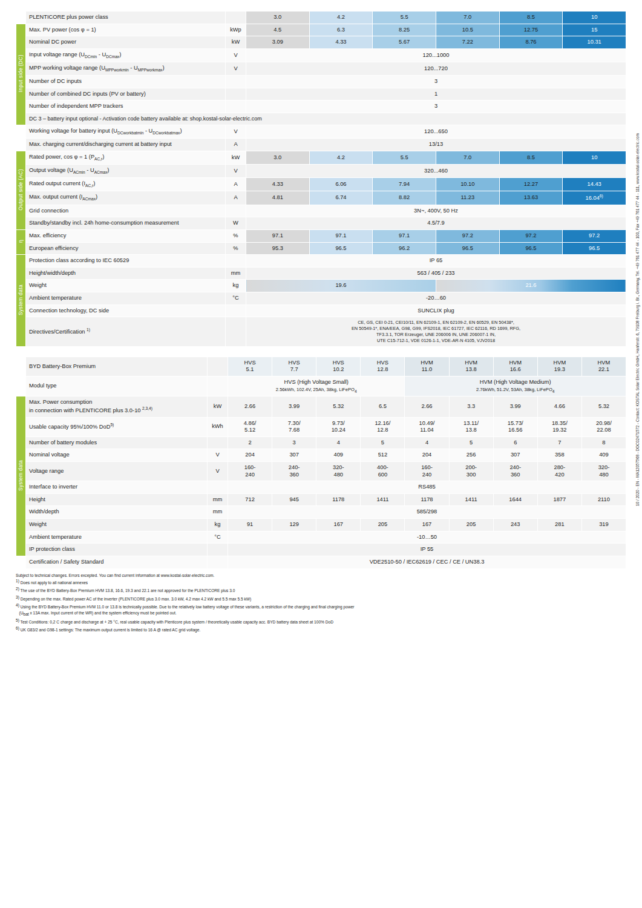10 / 2020 - EN - MA12057568 - DOC02471572 - Contact: KOSTAL Solar Electric GmbH, Hanferstr. 6, 79108 Freiburg i. Br., Germany, Tel. +49 761 477 44 - 100, Fax +49 761 477 44 - 111, www.kostal-solar-electric.com
| | PLENTICORE plus power class | | 3.0 | 4.2 | 5.5 | 7.0 | 8.5 | 10 |
| Input side (DC) | Max. PV power (cos φ = 1) | kWp | 4.5 | 6.3 | 8.25 | 10.5 | 12.75 | 15 |
| Nominal DC power | kW | 3.09 | 4.33 | 5.67 | 7.22 | 8.76 | 10.31 |
| Input voltage range (U DCmin - U DCmax ) | V | 120...1000 |
| MPP working voltage range (U MPPworkmin - U MPPworkmax ) | V | 120...720 |
| Number of DC inputs | | 3 |
| Number of combined DC inputs (PV or battery) | | 1 |
| Number of independent MPP trackers | | 3 |
| DC 3 – battery input optional - Activation code battery available at: shop.kostal-solar-electric.com |
| | Working voltage for battery input (U DCworkbatmin - U DCworkbatmax ) | V | 120...650 |
| Max. charging current/discharging current at battery input | A | 13/13 |
| Output side (AC) | Rated power, cos φ = 1 (P AC,r ) | kW | 3.0 | 4.2 | 5.5 | 7.0 | 8.5 | 10 |
| Output voltage (U ACmin - U ACmax ) | V | 320...460 |
| Rated output current (I AC,r ) | A | 4.33 | 6.06 | 7.94 | 10.10 | 12.27 | 14.43 |
| Max. output current (I ACmax ) | A | 4.81 | 6.74 | 8.82 | 11.23 | 13.63 | 16.04 6) |
| Grid connection | | 3N~, 400V, 50 Hz |
| Standby/standby incl. 24h home-consumption measurement | W | 4.5/7.9 |
| η | Max. efficiency | % | 97.1 | 97.1 | 97.1 | 97.2 | 97.2 | 97.2 |
| European efficiency | % | 95.3 | 96.5 | 96.2 | 96.5 | 96.5 | 96.5 |
| System data | Protection class according to IEC 60529 | | IP 65 |
| Height/width/depth | mm | 563 / 405 / 233 |
| Weight | kg | 19.6 | 21.6 |
| Ambient temperature | °C | -20…60 |
| Connection technology, DC side | | SUNCLIX plug |
| Directives/Certification 1) | | CE, GS, CEI 0-21, CEI10/11, EN 62109-1, EN 62109-2, EN 60529, EN 50438*, EN 50549-1*, ENA/EEA, G98, G99, IFS2018, IEC 61727, IEC 62116, RD 1699, RFG, TF3.3.1, TOR Erzeuger, UNE 206006 IN, UNE 206007-1 IN, UTE C15-712-1, VDE 0126-1-1, VDE-AR-N 4105, VJV2018 |
| | BYD Battery-Box Premium | | HVS 5.1 | HVS 7.7 | HVS 10.2 | HVS 12.8 | HVM 11.0 | HVM 13.8 | HVM 16.6 | HVM 19.3 | HVM 22.1 |
| | Modul type | | HVS (High Voltage Small) 2.56kWh, 102.4V, 25Ah, 38kg, LiFePO 4 | HVM (High Voltage Medium) 2.76kWh, 51.2V, 53Ah, 38kg, LiFePO 4 |
| System data | Max. Power consumption in connection with PLENTICORE plus 3.0-10 2,3,4) | kW | 2.66 | 3.99 | 5.32 | 6.5 | 2.66 | 3.3 | 3.99 | 4.66 | 5.32 |
| Usable capacity 95%/100% DoD 5) | kWh | 4.86/ 5.12 | 7.30/ 7.68 | 9.73/ 10.24 | 12.16/ 12.8 | 10.49/ 11.04 | 13.11/ 13.8 | 15.73/ 16.56 | 18.35/ 19.32 | 20.98/ 22.08 |
| Number of battery modules | | 2 | 3 | 4 | 5 | 4 | 5 | 6 | 7 | 8 |
| Nominal voltage | V | 204 | 307 | 409 | 512 | 204 | 256 | 307 | 358 | 409 |
| Voltage range | V | 160- 240 | 240- 360 | 320- 480 | 400- 600 | 160- 240 | 200- 300 | 240- 360 | 280- 420 | 320- 480 |
| Interface to inverter | | RS485 |
| Height | mm | 712 | 945 | 1178 | 1411 | 1178 | 1411 | 1644 | 1877 | 2110 |
| Width/depth | mm | 585/298 |
| Weight | kg | 91 | 129 | 167 | 205 | 167 | 205 | 243 | 281 | 319 |
| Ambient temperature | °C | -10…50 |
| IP protection class | | IP 55 |
| | Certification / Safety Standard | | VDE2510-50 / IEC62619 / CEC / CE / UN38.3 |
Subject to technical changes. Errors excepted. You can find current information at www.kostal-solar-electric.com.
1) Does not apply to all national annexes
2) The use of the BYD Battery-Box Premium HVM 13.8, 16.6, 19.3 and 22.1 are not approved for the PLENTICORE plus 3.0
3) Depending on the max. Rated power AC of the inverter (PLENTICORE plus 3.0 max. 3.0 kW, 4.2 max 4.2 kW and 5.5 max 5.5 kW)
4) Using the BYD Battery-Box Premium HVM 11.0 or 13.8 is technically possible. Due to the relatively low battery voltage of these variants, a restriction of the charging and final charging power
(Ubat x 13A max. Input current of the WR) and the system efficiency must be pointed out.
5) Test Conditions: 0,2 C charge and discharge at + 25 °C, real usable capacity with Plenticore plus system / theoretically usable capacity acc. BYD battery data sheet at 100% DoD
6) UK G83/2 and G98-1 settings: The maximum output current is limited to 16 A @ rated AC grid voltage.